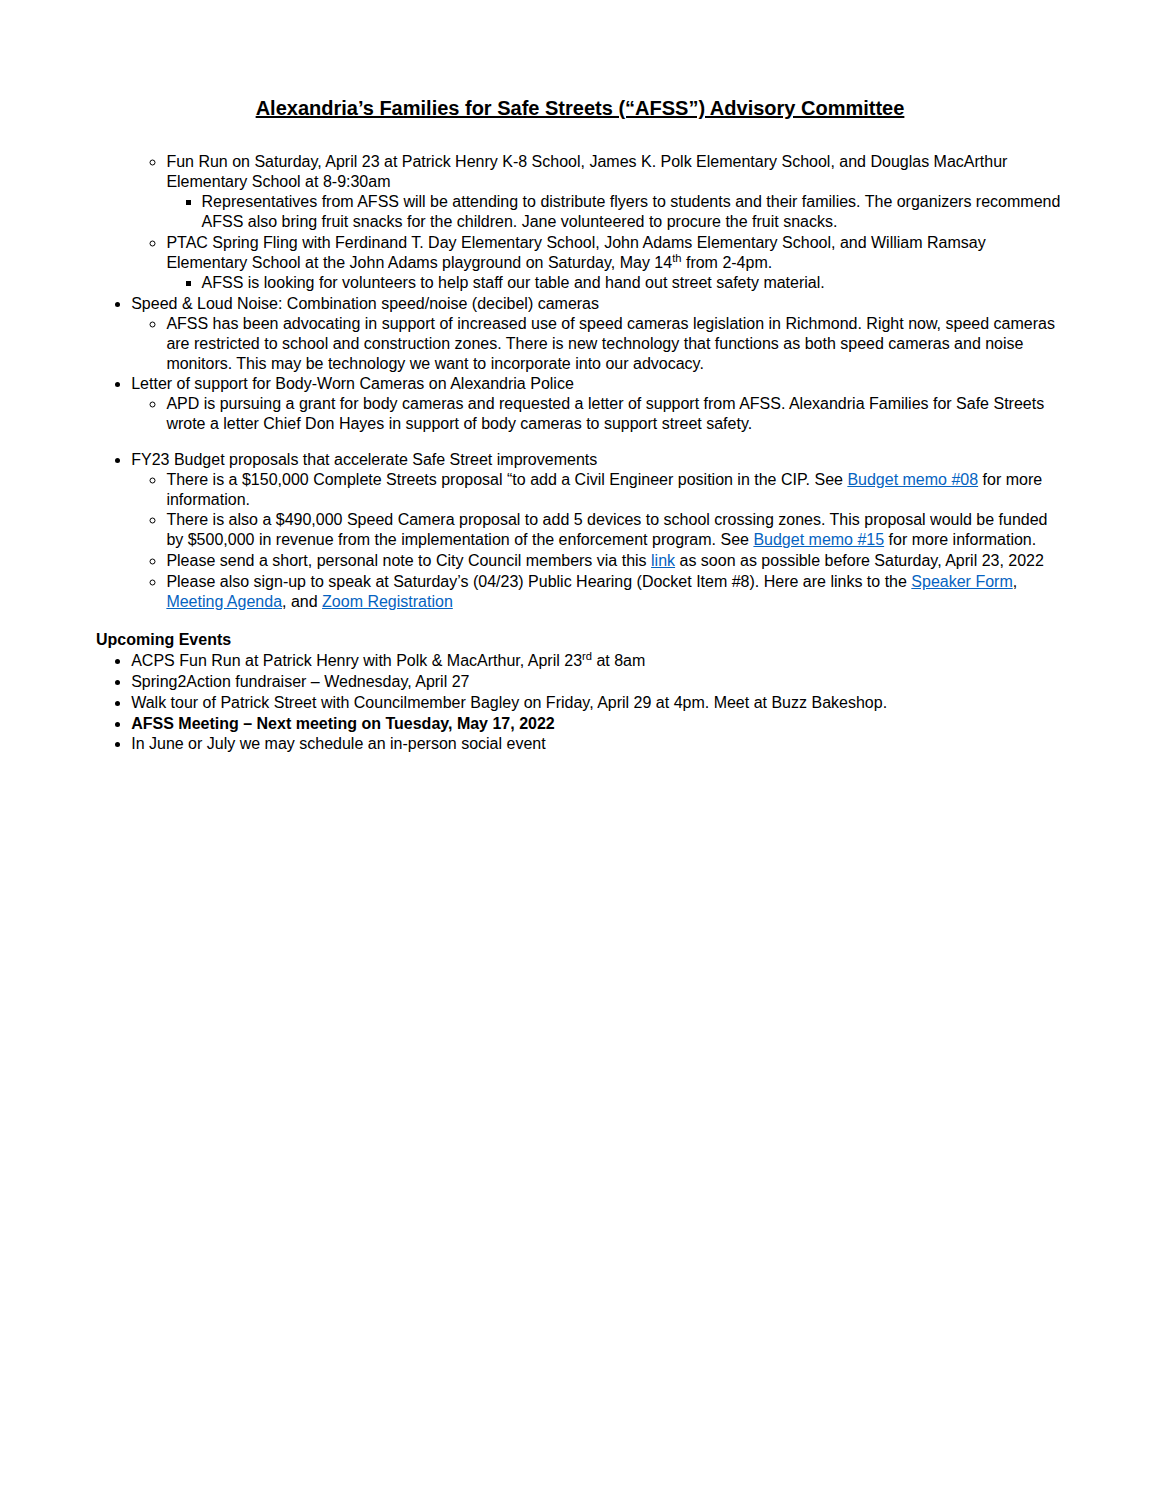Alexandria’s Families for Safe Streets (“AFSS”) Advisory Committee
Fun Run on Saturday, April 23 at Patrick Henry K-8 School, James K. Polk Elementary School, and Douglas MacArthur Elementary School at 8-9:30am
Representatives from AFSS will be attending to distribute flyers to students and their families. The organizers recommend AFSS also bring fruit snacks for the children. Jane volunteered to procure the fruit snacks.
PTAC Spring Fling with Ferdinand T. Day Elementary School, John Adams Elementary School, and William Ramsay Elementary School at the John Adams playground on Saturday, May 14th from 2-4pm.
AFSS is looking for volunteers to help staff our table and hand out street safety material.
Speed & Loud Noise: Combination speed/noise (decibel) cameras
AFSS has been advocating in support of increased use of speed cameras legislation in Richmond. Right now, speed cameras are restricted to school and construction zones. There is new technology that functions as both speed cameras and noise monitors. This may be technology we want to incorporate into our advocacy.
Letter of support for Body-Worn Cameras on Alexandria Police
APD is pursuing a grant for body cameras and requested a letter of support from AFSS. Alexandria Families for Safe Streets wrote a letter Chief Don Hayes in support of body cameras to support street safety.
FY23 Budget proposals that accelerate Safe Street improvements
There is a $150,000 Complete Streets proposal “to add a Civil Engineer position in the CIP. See Budget memo #08 for more information.
There is also a $490,000 Speed Camera proposal to add 5 devices to school crossing zones. This proposal would be funded by $500,000 in revenue from the implementation of the enforcement program. See Budget memo #15 for more information.
Please send a short, personal note to City Council members via this link as soon as possible before Saturday, April 23, 2022
Please also sign-up to speak at Saturday’s (04/23) Public Hearing (Docket Item #8). Here are links to the Speaker Form, Meeting Agenda, and Zoom Registration
Upcoming Events
ACPS Fun Run at Patrick Henry with Polk & MacArthur, April 23rd at 8am
Spring2Action fundraiser – Wednesday, April 27
Walk tour of Patrick Street with Councilmember Bagley on Friday, April 29 at 4pm. Meet at Buzz Bakeshop.
AFSS Meeting – Next meeting on Tuesday, May 17, 2022
In June or July we may schedule an in-person social event